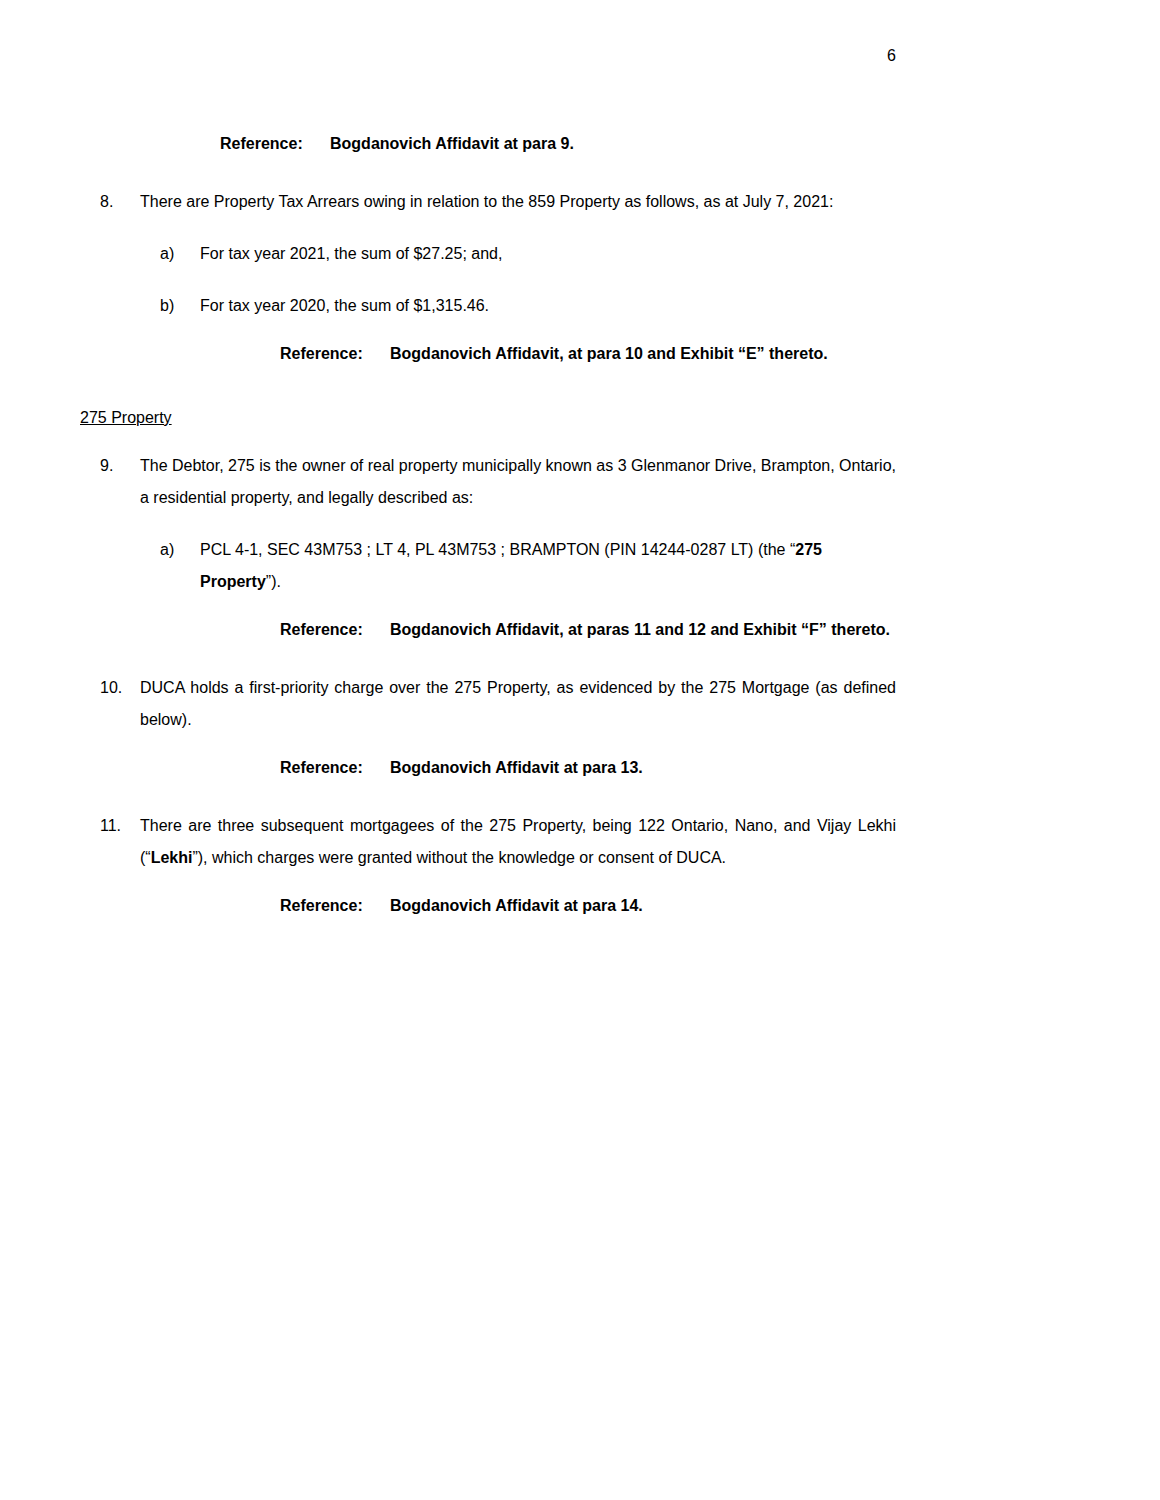6
Reference: Bogdanovich Affidavit at para 9.
There are Property Tax Arrears owing in relation to the 859 Property as follows, as at July 7, 2021:
For tax year 2021, the sum of $27.25; and,
For tax year 2020, the sum of $1,315.46.
Reference: Bogdanovich Affidavit, at para 10 and Exhibit “E” thereto.
275 Property
The Debtor, 275 is the owner of real property municipally known as 3 Glenmanor Drive, Brampton, Ontario, a residential property, and legally described as:
PCL 4-1, SEC 43M753 ; LT 4, PL 43M753 ; BRAMPTON (PIN 14244-0287 LT) (the “275 Property”).
Reference: Bogdanovich Affidavit, at paras 11 and 12 and Exhibit “F” thereto.
DUCA holds a first-priority charge over the 275 Property, as evidenced by the 275 Mortgage (as defined below).
Reference: Bogdanovich Affidavit at para 13.
There are three subsequent mortgagees of the 275 Property, being 122 Ontario, Nano, and Vijay Lekhi (“Lekhi”), which charges were granted without the knowledge or consent of DUCA.
Reference: Bogdanovich Affidavit at para 14.